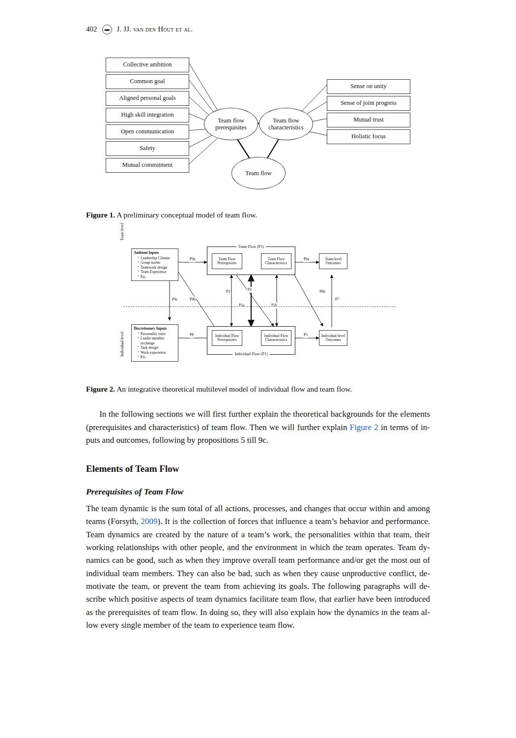402 J. JJ. van den Hout et al.
Collective ambition
Common goal
Aligned personal goals
High skill integration
Open communication
Safety
Mutual commitment
Sense on unity
Sense of joint progress
Mutual trust
Holistic focus
Team flow
prerequisites
Team flow
characteristics
Team flow
Figure 1. A preliminary conceptual model of team flow.
Team-level Individual-level
Ambient Inputs
Leadership Climate
Group norms
Teamwork design
Team Experience
Etc.
Discretionary Inputs
Personality traits
Leader-member exchange
Task design
Work experience
Etc.
Team Flow (P1)
Team Flow
Prerequisites
Team Flow
Characteristics
Individual Flow (P1)
Individual Flow
Prerequisites
Individual Flow
Characteristics
Team-level
Outcomes
Individual-level
Outcomes
P9a P9b P9c P8 P6a P5 P6b P7 P3 P4 P2a P2b
Figure 2. An integrative theoretical multilevel model of individual flow and team flow.
In the following sections we will first further explain the theoretical backgrounds for the elements (prerequisites and characteristics) of team flow. Then we will further explain Figure 2 in terms of inputs and outcomes, following by propositions 5 till 9c.
Elements of Team Flow
Prerequisites of Team Flow
The team dynamic is the sum total of all actions, processes, and changes that occur within and among teams (Forsyth, 2009). It is the collection of forces that influence a team’s behavior and performance. Team dynamics are created by the nature of a team’s work, the personalities within that team, their working relationships with other people, and the environment in which the team operates. Team dynamics can be good, such as when they improve overall team performance and/or get the most out of individual team members. They can also be bad, such as when they cause unproductive conflict, demotivate the team, or prevent the team from achieving its goals. The following paragraphs will describe which positive aspects of team dynamics facilitate team flow, that earlier have been introduced as the prerequisites of team flow. In doing so, they will also explain how the dynamics in the team allow every single member of the team to experience team flow.